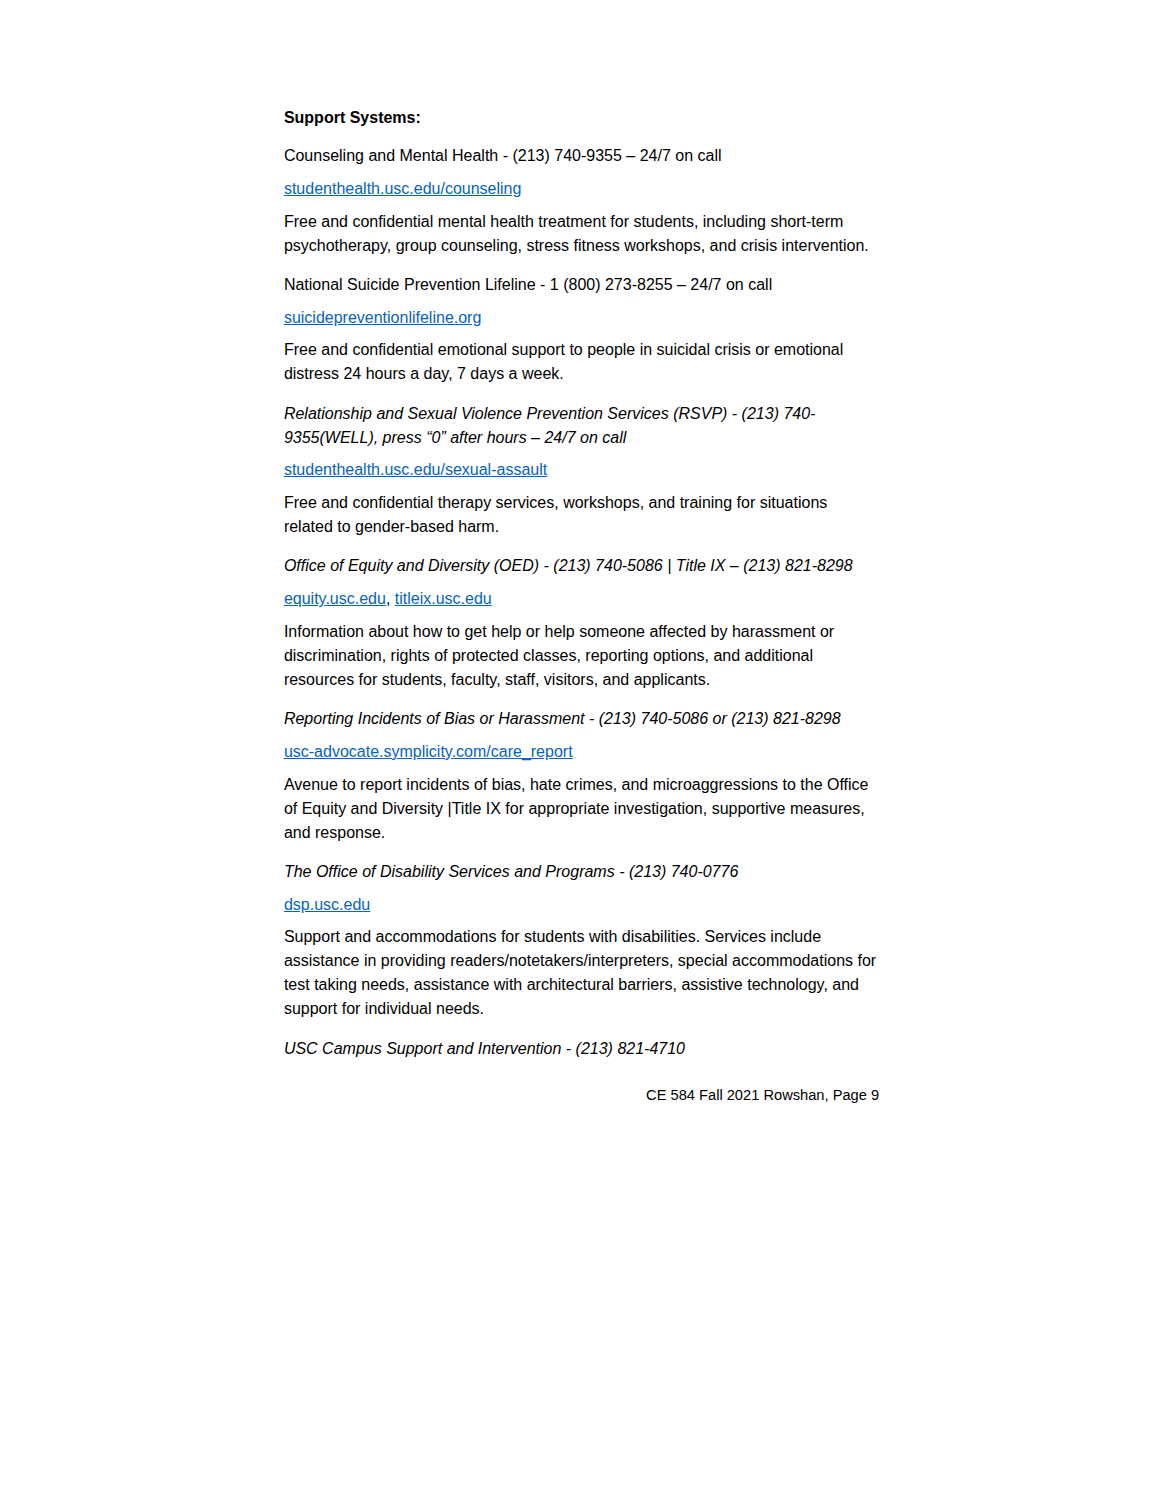Support Systems:
Counseling and Mental Health - (213) 740-9355 – 24/7 on call
studenthealth.usc.edu/counseling
Free and confidential mental health treatment for students, including short-term psychotherapy, group counseling, stress fitness workshops, and crisis intervention.
National Suicide Prevention Lifeline - 1 (800) 273-8255 – 24/7 on call
suicidepreventionlifeline.org
Free and confidential emotional support to people in suicidal crisis or emotional distress 24 hours a day, 7 days a week.
Relationship and Sexual Violence Prevention Services (RSVP) - (213) 740-9355(WELL), press “0” after hours – 24/7 on call
studenthealth.usc.edu/sexual-assault
Free and confidential therapy services, workshops, and training for situations related to gender-based harm.
Office of Equity and Diversity (OED) - (213) 740-5086 | Title IX – (213) 821-8298
equity.usc.edu, titleix.usc.edu
Information about how to get help or help someone affected by harassment or discrimination, rights of protected classes, reporting options, and additional resources for students, faculty, staff, visitors, and applicants.
Reporting Incidents of Bias or Harassment - (213) 740-5086 or (213) 821-8298
usc-advocate.symplicity.com/care_report
Avenue to report incidents of bias, hate crimes, and microaggressions to the Office of Equity and Diversity |Title IX for appropriate investigation, supportive measures, and response.
The Office of Disability Services and Programs - (213) 740-0776
dsp.usc.edu
Support and accommodations for students with disabilities. Services include assistance in providing readers/notetakers/interpreters, special accommodations for test taking needs, assistance with architectural barriers, assistive technology, and support for individual needs.
USC Campus Support and Intervention - (213) 821-4710
CE 584 Fall 2021 Rowshan, Page 9